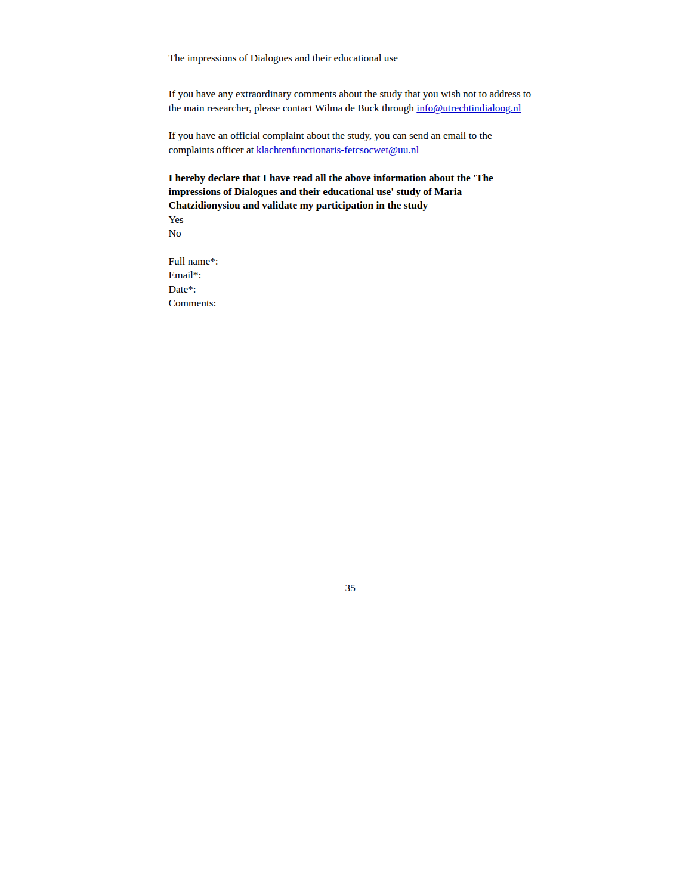The impressions of Dialogues and their educational use
If you have any extraordinary comments about the study that you wish not to address to the main researcher, please contact Wilma de Buck through info@utrechtindialoog.nl
If you have an official complaint about the study, you can send an email to the complaints officer at klachtenfunctionaris-fetcsocwet@uu.nl
I hereby declare that I have read all the above information about the 'The impressions of Dialogues and their educational use' study of Maria Chatzidionysiou and validate my participation in the study
Yes
No
Full name*:
Email*:
Date*:
Comments:
35